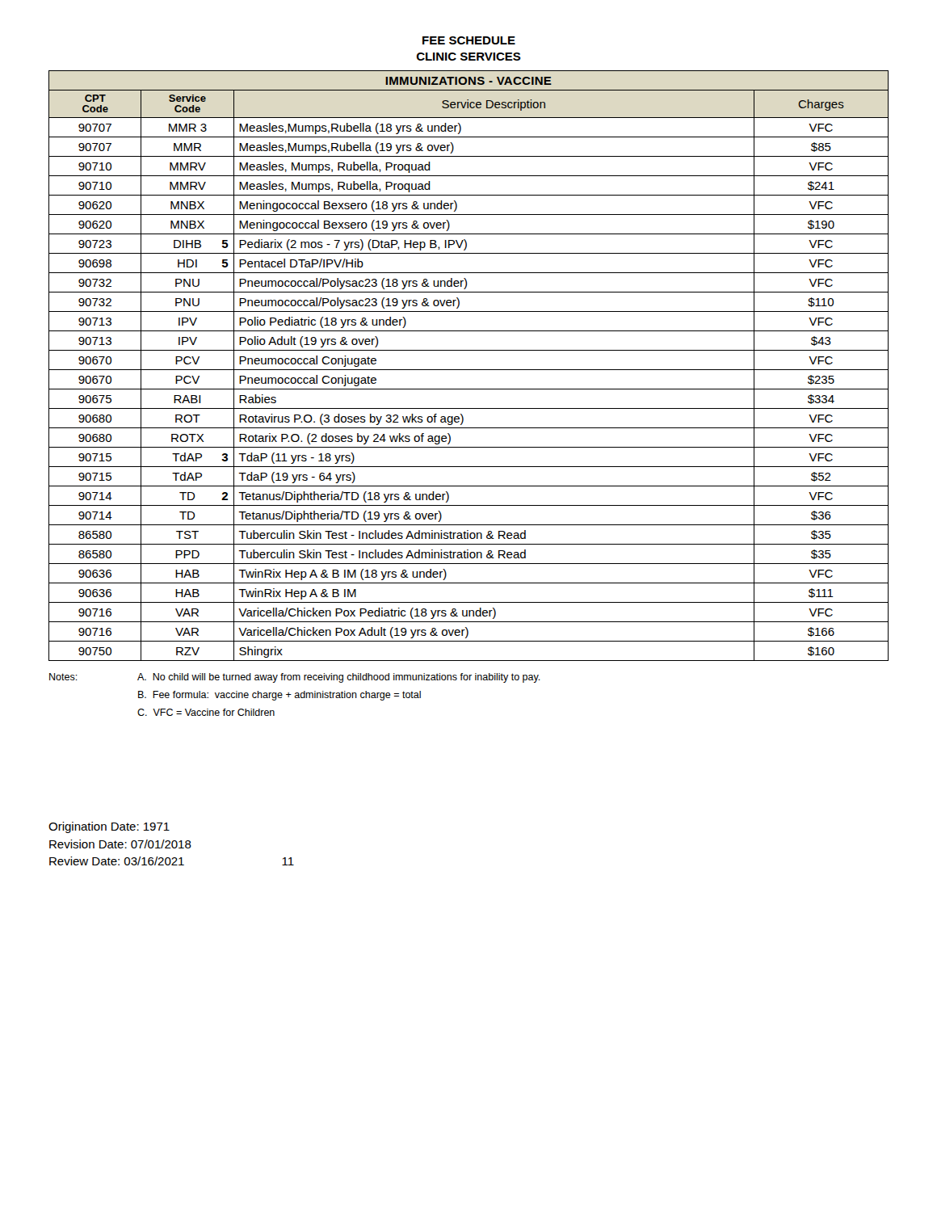FEE SCHEDULE
CLINIC SERVICES
| IMMUNIZATIONS - VACCINE |
| --- |
| CPT Code | Service Code | Service Description | Charges |
| 90707 | MMR 3 | Measles,Mumps,Rubella (18 yrs & under) | VFC |
| 90707 | MMR | Measles,Mumps,Rubella (19 yrs & over) | $85 |
| 90710 | MMRV | Measles, Mumps, Rubella, Proquad | VFC |
| 90710 | MMRV | Measles, Mumps, Rubella, Proquad | $241 |
| 90620 | MNBX | Meningococcal Bexsero (18 yrs & under) | VFC |
| 90620 | MNBX | Meningococcal Bexsero (19 yrs & over) | $190 |
| 90723 | DIHB 5 | Pediarix (2 mos - 7 yrs) (DtaP, Hep B, IPV) | VFC |
| 90698 | HDI 5 | Pentacel DTaP/IPV/Hib | VFC |
| 90732 | PNU | Pneumococcal/Polysac23 (18 yrs & under) | VFC |
| 90732 | PNU | Pneumococcal/Polysac23 (19 yrs & over) | $110 |
| 90713 | IPV | Polio Pediatric (18 yrs & under) | VFC |
| 90713 | IPV | Polio Adult (19 yrs & over) | $43 |
| 90670 | PCV | Pneumococcal Conjugate | VFC |
| 90670 | PCV | Pneumococcal Conjugate | $235 |
| 90675 | RABI | Rabies | $334 |
| 90680 | ROT | Rotavirus P.O. (3 doses by 32 wks of age) | VFC |
| 90680 | ROTX | Rotarix P.O. (2 doses by 24 wks of age) | VFC |
| 90715 | TdAP 3 | TdaP (11 yrs - 18 yrs) | VFC |
| 90715 | TdAP | TdaP (19 yrs - 64 yrs) | $52 |
| 90714 | TD 2 | Tetanus/Diphtheria/TD (18 yrs & under) | VFC |
| 90714 | TD | Tetanus/Diphtheria/TD (19 yrs & over) | $36 |
| 86580 | TST | Tuberculin Skin Test - Includes Administration & Read | $35 |
| 86580 | PPD | Tuberculin Skin Test - Includes Administration & Read | $35 |
| 90636 | HAB | TwinRix Hep A & B IM (18 yrs & under) | VFC |
| 90636 | HAB | TwinRix Hep A & B IM | $111 |
| 90716 | VAR | Varicella/Chicken Pox Pediatric (18 yrs & under) | VFC |
| 90716 | VAR | Varicella/Chicken Pox Adult (19 yrs & over) | $166 |
| 90750 | RZV | Shingrix | $160 |
Notes: A. No child will be turned away from receiving childhood immunizations for inability to pay.
B. Fee formula: vaccine charge + administration charge = total
C. VFC = Vaccine for Children
Origination Date: 1971
Revision Date: 07/01/2018
Review Date: 03/16/202111